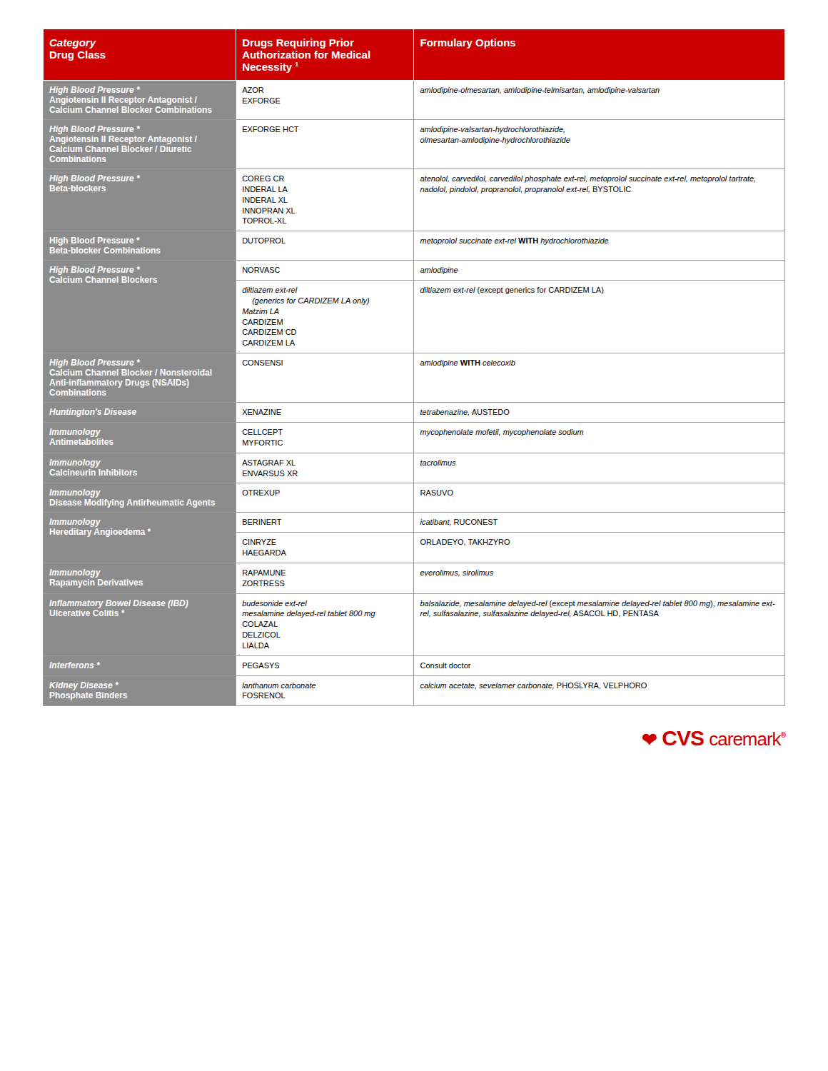| Category Drug Class | Drugs Requiring Prior Authorization for Medical Necessity 1 | Formulary Options |
| --- | --- | --- |
| High Blood Pressure * Angiotensin II Receptor Antagonist / Calcium Channel Blocker Combinations | AZOR EXFORGE | amlodipine-olmesartan, amlodipine-telmisartan, amlodipine-valsartan |
| High Blood Pressure * Angiotensin II Receptor Antagonist / Calcium Channel Blocker / Diuretic Combinations | EXFORGE HCT | amlodipine-valsartan-hydrochlorothiazide, olmesartan-amlodipine-hydrochlorothiazide |
| High Blood Pressure * Beta-blockers | COREG CR INDERAL LA INDERAL XL INNOPRAN XL TOPROL-XL | atenolol, carvedilol, carvedilol phosphate ext-rel, metoprolol succinate ext-rel, metoprolol tartrate, nadolol, pindolol, propranolol, propranolol ext-rel, BYSTOLIC |
| High Blood Pressure * Beta-blocker Combinations | DUTOPROL | metoprolol succinate ext-rel WITH hydrochlorothiazide |
| High Blood Pressure * Calcium Channel Blockers | NORVASC | amlodipine |
| diltiazem ext-rel (generics for CARDIZEM LA only) Matzim LA CARDIZEM CARDIZEM CD CARDIZEM LA | diltiazem ext-rel (except generics for CARDIZEM LA) |
| High Blood Pressure * Calcium Channel Blocker / Nonsteroidal Anti-inflammatory Drugs (NSAIDs) Combinations | CONSENSI | amlodipine WITH celecoxib |
| Huntington's Disease | XENAZINE | tetrabenazine, AUSTEDO |
| Immunology Antimetabolites | CELLCEPT MYFORTIC | mycophenolate mofetil, mycophenolate sodium |
| Immunology Calcineurin Inhibitors | ASTAGRAF XL ENVARSUS XR | tacrolimus |
| Immunology Disease Modifying Antirheumatic Agents | OTREXUP | RASUVO |
| Immunology Hereditary Angioedema * | BERINERT | icatibant, RUCONEST |
| CINRYZE HAEGARDA | ORLADEYO, TAKHZYRO |
| Immunology Rapamycin Derivatives | RAPAMUNE ZORTRESS | everolimus, sirolimus |
| Inflammatory Bowel Disease (IBD) Ulcerative Colitis * | budesonide ext-rel mesalamine delayed-rel tablet 800 mg COLAZAL DELZICOL LIALDA | balsalazide, mesalamine delayed-rel (except mesalamine delayed-rel tablet 800 mg ), mesalamine ext-rel, sulfasalazine, sulfasalazine delayed-rel, ASACOL HD, PENTASA |
| Interferons * | PEGASYS | Consult doctor |
| Kidney Disease * Phosphate Binders | lanthanum carbonate FOSRENOL | calcium acetate, sevelamer carbonate, PHOSLYRA, VELPHORO |
❤ CVS caremark®